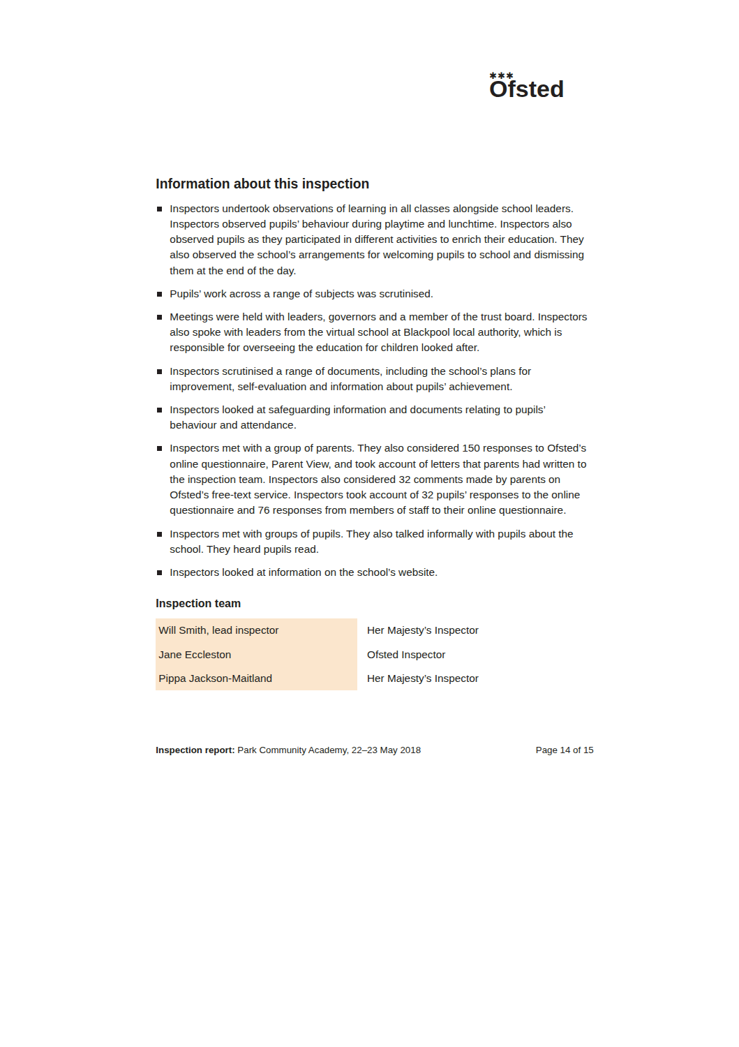✱✱✱ Ofsted
Information about this inspection
Inspectors undertook observations of learning in all classes alongside school leaders. Inspectors observed pupils’ behaviour during playtime and lunchtime. Inspectors also observed pupils as they participated in different activities to enrich their education. They also observed the school’s arrangements for welcoming pupils to school and dismissing them at the end of the day.
Pupils’ work across a range of subjects was scrutinised.
Meetings were held with leaders, governors and a member of the trust board. Inspectors also spoke with leaders from the virtual school at Blackpool local authority, which is responsible for overseeing the education for children looked after.
Inspectors scrutinised a range of documents, including the school’s plans for improvement, self-evaluation and information about pupils’ achievement.
Inspectors looked at safeguarding information and documents relating to pupils’ behaviour and attendance.
Inspectors met with a group of parents. They also considered 150 responses to Ofsted’s online questionnaire, Parent View, and took account of letters that parents had written to the inspection team. Inspectors also considered 32 comments made by parents on Ofsted’s free-text service. Inspectors took account of 32 pupils’ responses to the online questionnaire and 76 responses from members of staff to their online questionnaire.
Inspectors met with groups of pupils. They also talked informally with pupils about the school. They heard pupils read.
Inspectors looked at information on the school’s website.
Inspection team
| Will Smith, lead inspector | Her Majesty’s Inspector |
| Jane Eccleston | Ofsted Inspector |
| Pippa Jackson-Maitland | Her Majesty’s Inspector |
Inspection report: Park Community Academy, 22–23 May 2018 Page 14 of 15